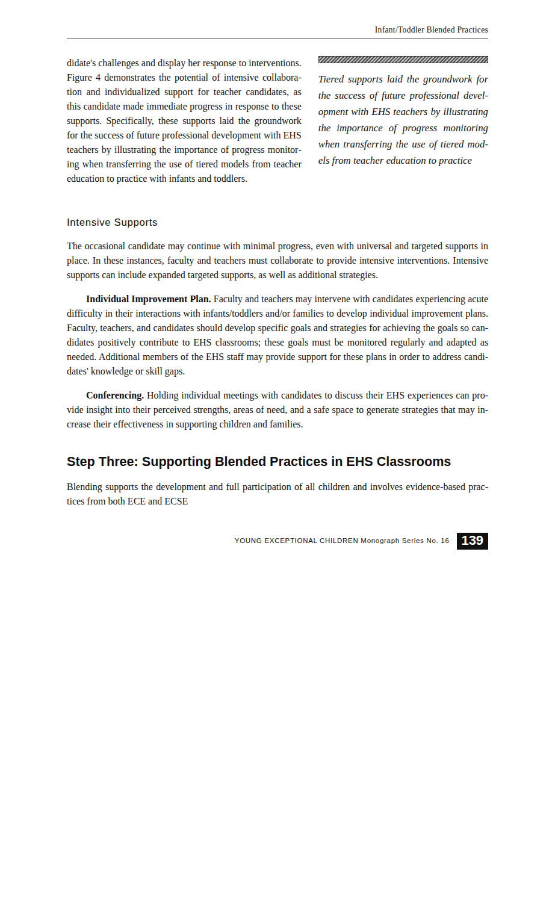Infant/Toddler Blended Practices
didate's challenges and display her response to interventions. Figure 4 demonstrates the potential of intensive collaboration and individualized support for teacher candidates, as this candidate made immediate progress in response to these supports. Specifically, these supports laid the groundwork for the success of future professional development with EHS teachers by illustrating the importance of progress monitoring when transferring the use of tiered models from teacher education to practice with infants and toddlers.
Tiered supports laid the groundwork for the success of future professional development with EHS teachers by illustrating the importance of progress monitoring when transferring the use of tiered models from teacher education to practice
Intensive Supports
The occasional candidate may continue with minimal progress, even with universal and targeted supports in place. In these instances, faculty and teachers must collaborate to provide intensive interventions. Intensive supports can include expanded targeted supports, as well as additional strategies.
Individual Improvement Plan. Faculty and teachers may intervene with candidates experiencing acute difficulty in their interactions with infants/toddlers and/or families to develop individual improvement plans. Faculty, teachers, and candidates should develop specific goals and strategies for achieving the goals so candidates positively contribute to EHS classrooms; these goals must be monitored regularly and adapted as needed. Additional members of the EHS staff may provide support for these plans in order to address candidates' knowledge or skill gaps.
Conferencing. Holding individual meetings with candidates to discuss their EHS experiences can provide insight into their perceived strengths, areas of need, and a safe space to generate strategies that may increase their effectiveness in supporting children and families.
Step Three: Supporting Blended Practices in EHS Classrooms
Blending supports the development and full participation of all children and involves evidence-based practices from both ECE and ECSE
YOUNG EXCEPTIONAL CHILDREN Monograph Series No. 16 139